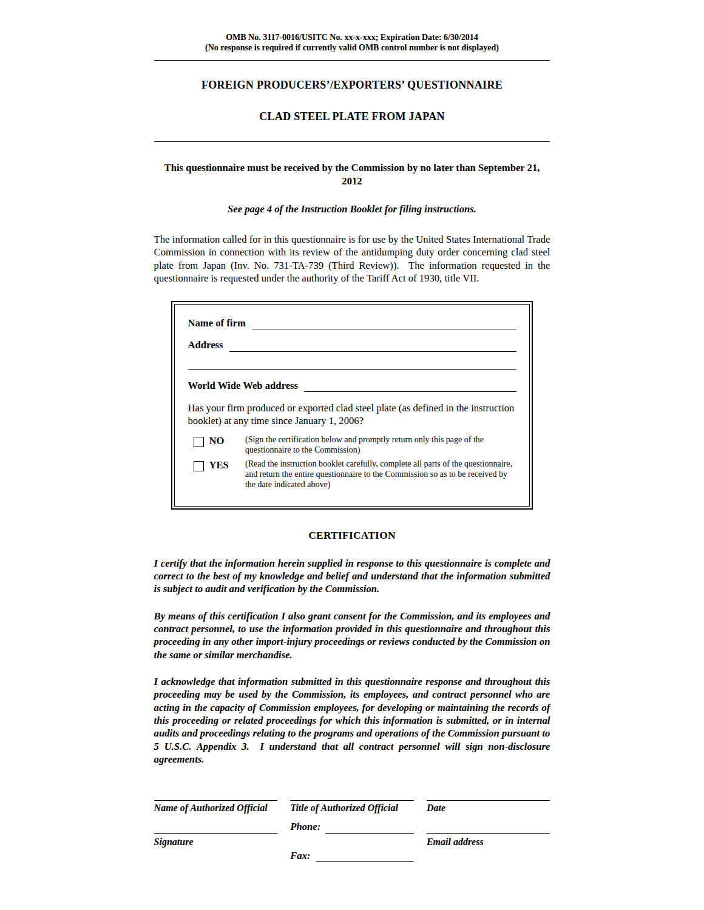OMB No. 3117-0016/USITC No. xx-x-xxx; Expiration Date: 6/30/2014
(No response is required if currently valid OMB control number is not displayed)
FOREIGN PRODUCERS’/EXPORTERS’ QUESTIONNAIRE
CLAD STEEL PLATE FROM JAPAN
This questionnaire must be received by the Commission by no later than September 21, 2012
See page 4 of the Instruction Booklet for filing instructions.
The information called for in this questionnaire is for use by the United States International Trade Commission in connection with its review of the antidumping duty order concerning clad steel plate from Japan (Inv. No. 731-TA-739 (Third Review)). The information requested in the questionnaire is requested under the authority of the Tariff Act of 1930, title VII.
Name of firm
Address
World Wide Web address
Has your firm produced or exported clad steel plate (as defined in the instruction booklet) at any time since January 1, 2006?
NO (Sign the certification below and promptly return only this page of the questionnaire to the Commission)
YES (Read the instruction booklet carefully, complete all parts of the questionnaire, and return the entire questionnaire to the Commission so as to be received by the date indicated above)
CERTIFICATION
I certify that the information herein supplied in response to this questionnaire is complete and correct to the best of my knowledge and belief and understand that the information submitted is subject to audit and verification by the Commission.
By means of this certification I also grant consent for the Commission, and its employees and contract personnel, to use the information provided in this questionnaire and throughout this proceeding in any other import-injury proceedings or reviews conducted by the Commission on the same or similar merchandise.
I acknowledge that information submitted in this questionnaire response and throughout this proceeding may be used by the Commission, its employees, and contract personnel who are acting in the capacity of Commission employees, for developing or maintaining the records of this proceeding or related proceedings for which this information is submitted, or in internal audits and proceedings relating to the programs and operations of the Commission pursuant to 5 U.S.C. Appendix 3. I understand that all contract personnel will sign non-disclosure agreements.
Name of Authorized Official
Title of Authorized Official
Date
Phone:
Signature
Email address
Fax: